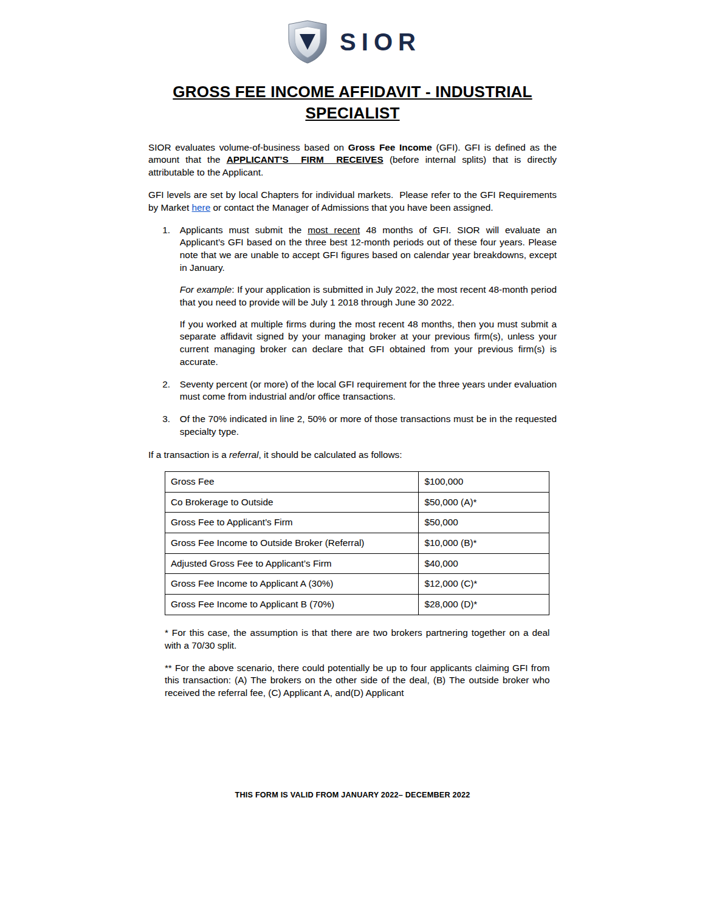SIOR
GROSS FEE INCOME AFFIDAVIT - INDUSTRIAL SPECIALIST
SIOR evaluates volume-of-business based on Gross Fee Income (GFI). GFI is defined as the amount that the APPLICANT’S FIRM RECEIVES (before internal splits) that is directly attributable to the Applicant.
GFI levels are set by local Chapters for individual markets. Please refer to the GFI Requirements by Market here or contact the Manager of Admissions that you have been assigned.
Applicants must submit the most recent 48 months of GFI. SIOR will evaluate an Applicant’s GFI based on the three best 12-month periods out of these four years. Please note that we are unable to accept GFI figures based on calendar year breakdowns, except in January.
For example: If your application is submitted in July 2022, the most recent 48-month period that you need to provide will be July 1 2018 through June 30 2022.
If you worked at multiple firms during the most recent 48 months, then you must submit a separate affidavit signed by your managing broker at your previous firm(s), unless your current managing broker can declare that GFI obtained from your previous firm(s) is accurate.
Seventy percent (or more) of the local GFI requirement for the three years under evaluation must come from industrial and/or office transactions.
Of the 70% indicated in line 2, 50% or more of those transactions must be in the requested specialty type.
If a transaction is a referral, it should be calculated as follows:
| Gross Fee | $100,000 |
| Co Brokerage to Outside | $50,000 (A)* |
| Gross Fee to Applicant’s Firm | $50,000 |
| Gross Fee Income to Outside Broker (Referral) | $10,000 (B)* |
| Adjusted Gross Fee to Applicant’s Firm | $40,000 |
| Gross Fee Income to Applicant A (30%) | $12,000 (C)* |
| Gross Fee Income to Applicant B (70%) | $28,000 (D)* |
* For this case, the assumption is that there are two brokers partnering together on a deal with a 70/30 split.
** For the above scenario, there could potentially be up to four applicants claiming GFI from this transaction: (A) The brokers on the other side of the deal, (B) The outside broker who received the referral fee, (C) Applicant A, and(D) Applicant
THIS FORM IS VALID FROM JANUARY 2022– DECEMBER 2022